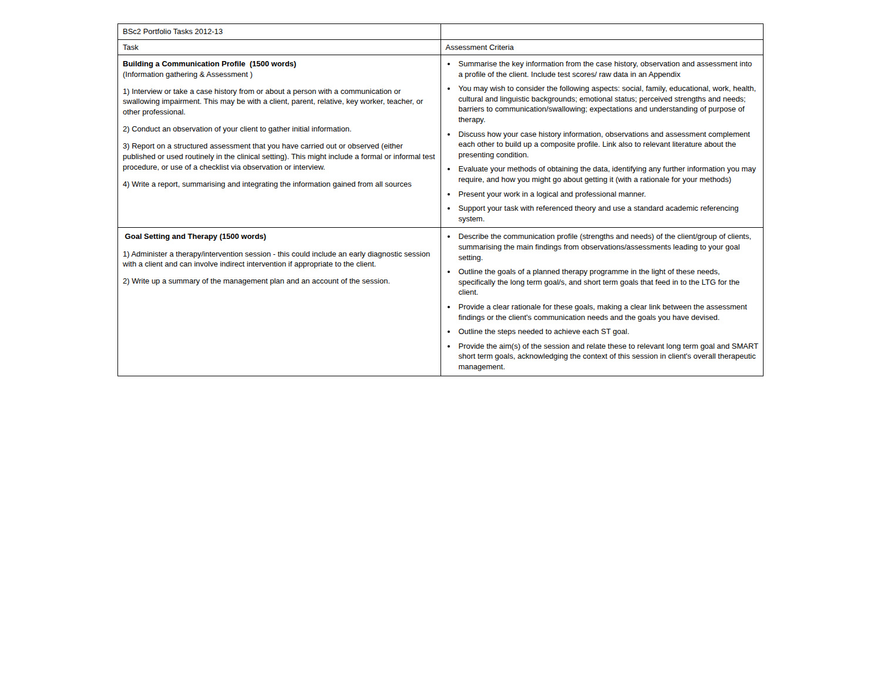| BSc2 Portfolio Tasks 2012-13 | |
| Task | Assessment Criteria |
| Building a Communication Profile (1500 words) (Information gathering & Assessment ) 1) Interview or take a case history from or about a person with a communication or swallowing impairment. This may be with a client, parent, relative, key worker, teacher, or other professional. 2) Conduct an observation of your client to gather initial information. 3) Report on a structured assessment that you have carried out or observed (either published or used routinely in the clinical setting). This might include a formal or informal test procedure, or use of a checklist via observation or interview. 4) Write a report, summarising and integrating the information gained from all sources | Summarise the key information from the case history, observation and assessment into a profile of the client. Include test scores/ raw data in an Appendix You may wish to consider the following aspects: social, family, educational, work, health, cultural and linguistic backgrounds; emotional status; perceived strengths and needs; barriers to communication/swallowing; expectations and understanding of purpose of therapy. Discuss how your case history information, observations and assessment complement each other to build up a composite profile. Link also to relevant literature about the presenting condition. Evaluate your methods of obtaining the data, identifying any further information you may require, and how you might go about getting it (with a rationale for your methods) Present your work in a logical and professional manner. Support your task with referenced theory and use a standard academic referencing system. |
| Goal Setting and Therapy (1500 words) 1) Administer a therapy/intervention session - this could include an early diagnostic session with a client and can involve indirect intervention if appropriate to the client. 2) Write up a summary of the management plan and an account of the session. | Describe the communication profile (strengths and needs) of the client/group of clients, summarising the main findings from observations/assessments leading to your goal setting. Outline the goals of a planned therapy programme in the light of these needs, specifically the long term goal/s, and short term goals that feed in to the LTG for the client. Provide a clear rationale for these goals, making a clear link between the assessment findings or the client's communication needs and the goals you have devised. Outline the steps needed to achieve each ST goal. Provide the aim(s) of the session and relate these to relevant long term goal and SMART short term goals, acknowledging the context of this session in client's overall therapeutic management. |